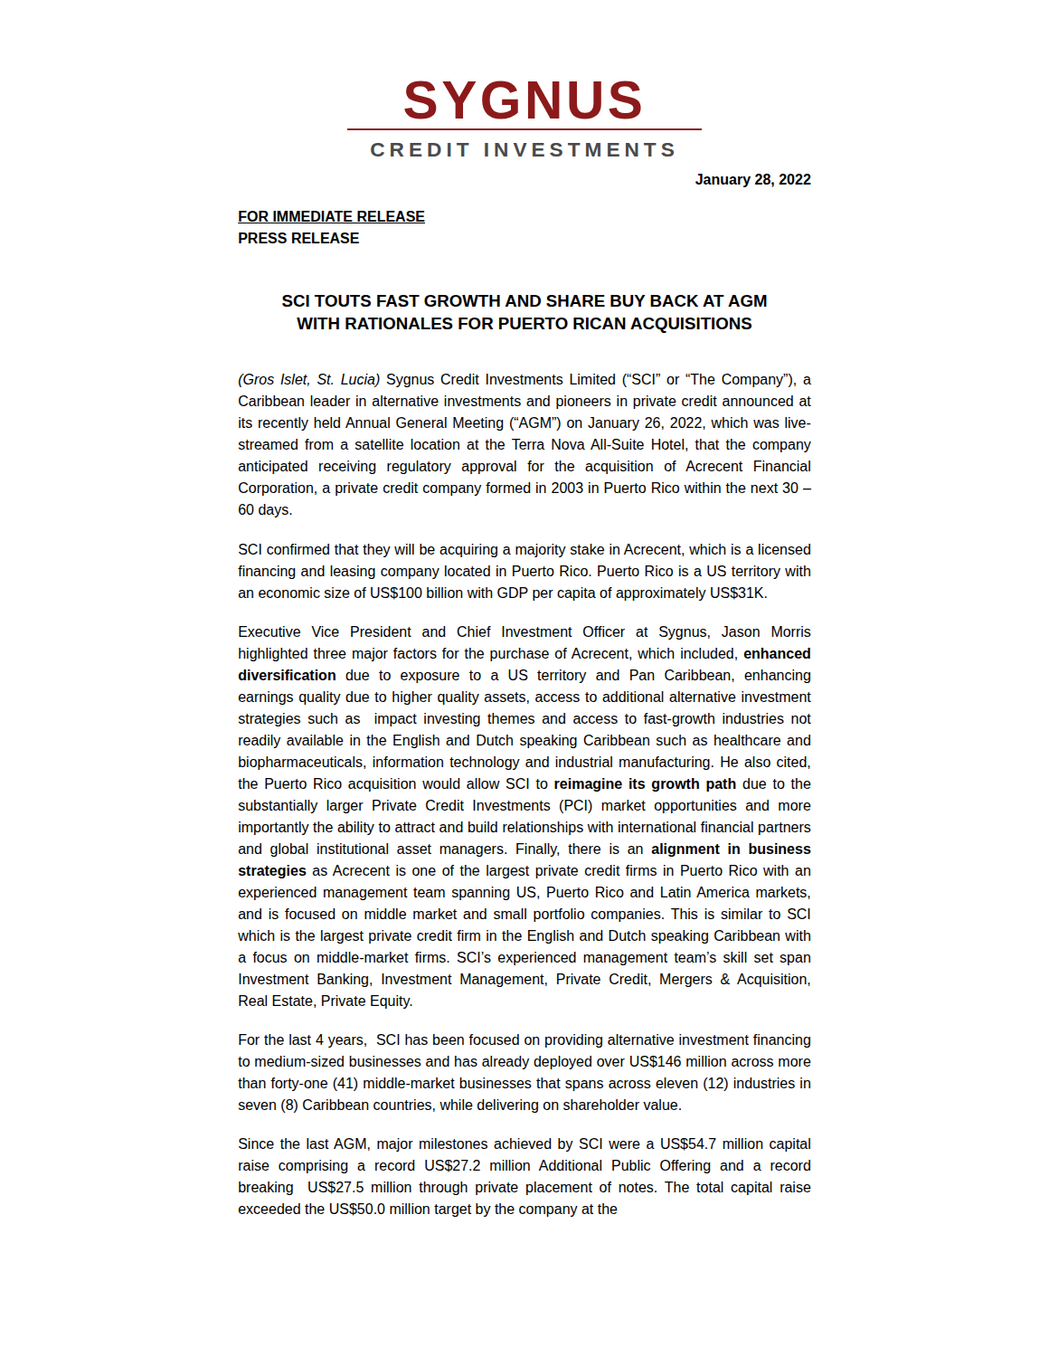SYGNUS
CREDIT INVESTMENTS
January 28, 2022
FOR IMMEDIATE RELEASE
PRESS RELEASE
SCI touts fast growth and share buy back at AGM with rationales for Puerto Rican acquisitions
(Gros Islet, St. Lucia) Sygnus Credit Investments Limited (“SCI” or “The Company”), a Caribbean leader in alternative investments and pioneers in private credit announced at its recently held Annual General Meeting (“AGM”) on January 26, 2022, which was live-streamed from a satellite location at the Terra Nova All-Suite Hotel, that the company anticipated receiving regulatory approval for the acquisition of Acrecent Financial Corporation, a private credit company formed in 2003 in Puerto Rico within the next 30 – 60 days.
SCI confirmed that they will be acquiring a majority stake in Acrecent, which is a licensed financing and leasing company located in Puerto Rico. Puerto Rico is a US territory with an economic size of US$100 billion with GDP per capita of approximately US$31K.
Executive Vice President and Chief Investment Officer at Sygnus, Jason Morris highlighted three major factors for the purchase of Acrecent, which included, enhanced diversification due to exposure to a US territory and Pan Caribbean, enhancing earnings quality due to higher quality assets, access to additional alternative investment strategies such as impact investing themes and access to fast-growth industries not readily available in the English and Dutch speaking Caribbean such as healthcare and biopharmaceuticals, information technology and industrial manufacturing. He also cited, the Puerto Rico acquisition would allow SCI to reimagine its growth path due to the substantially larger Private Credit Investments (PCI) market opportunities and more importantly the ability to attract and build relationships with international financial partners and global institutional asset managers. Finally, there is an alignment in business strategies as Acrecent is one of the largest private credit firms in Puerto Rico with an experienced management team spanning US, Puerto Rico and Latin America markets, and is focused on middle market and small portfolio companies. This is similar to SCI which is the largest private credit firm in the English and Dutch speaking Caribbean with a focus on middle-market firms. SCI’s experienced management team’s skill set span Investment Banking, Investment Management, Private Credit, Mergers & Acquisition, Real Estate, Private Equity.
For the last 4 years, SCI has been focused on providing alternative investment financing to medium-sized businesses and has already deployed over US$146 million across more than forty-one (41) middle-market businesses that spans across eleven (12) industries in seven (8) Caribbean countries, while delivering on shareholder value.
Since the last AGM, major milestones achieved by SCI were a US$54.7 million capital raise comprising a record US$27.2 million Additional Public Offering and a record breaking US$27.5 million through private placement of notes. The total capital raise exceeded the US$50.0 million target by the company at the